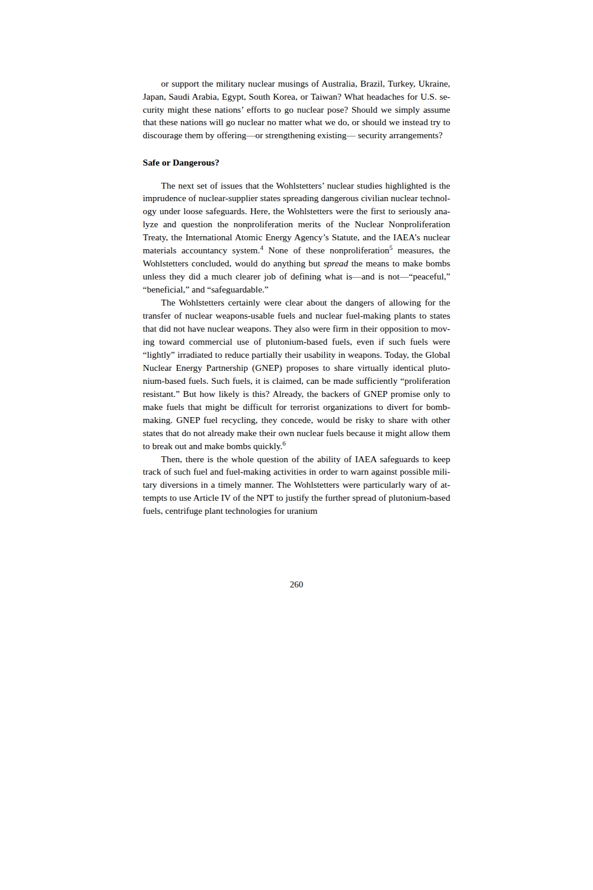or support the military nuclear musings of Australia, Brazil, Turkey, Ukraine, Japan, Saudi Arabia, Egypt, South Korea, or Taiwan? What headaches for U.S. security might these nations’ efforts to go nuclear pose? Should we simply assume that these nations will go nuclear no matter what we do, or should we instead try to discourage them by offering—or strengthening existing— security arrangements?
Safe or Dangerous?
The next set of issues that the Wohlstetters’ nuclear studies highlighted is the imprudence of nuclear-supplier states spreading dangerous civilian nuclear technology under loose safeguards. Here, the Wohlstetters were the first to seriously analyze and question the nonproliferation merits of the Nuclear Nonproliferation Treaty, the International Atomic Energy Agency’s Statute, and the IAEA’s nuclear materials accountancy system.4 None of these nonproliferation5 measures, the Wohlstetters concluded, would do anything but spread the means to make bombs unless they did a much clearer job of defining what is—and is not—“peaceful,” “beneficial,” and “safeguardable.”
The Wohlstetters certainly were clear about the dangers of allowing for the transfer of nuclear weapons-usable fuels and nuclear fuel-making plants to states that did not have nuclear weapons. They also were firm in their opposition to moving toward commercial use of plutonium-based fuels, even if such fuels were “lightly” irradiated to reduce partially their usability in weapons. Today, the Global Nuclear Energy Partnership (GNEP) proposes to share virtually identical plutonium-based fuels. Such fuels, it is claimed, can be made sufficiently “proliferation resistant.” But how likely is this? Already, the backers of GNEP promise only to make fuels that might be difficult for terrorist organizations to divert for bomb-making. GNEP fuel recycling, they concede, would be risky to share with other states that do not already make their own nuclear fuels because it might allow them to break out and make bombs quickly.6
Then, there is the whole question of the ability of IAEA safeguards to keep track of such fuel and fuel-making activities in order to warn against possible military diversions in a timely manner. The Wohlstetters were particularly wary of attempts to use Article IV of the NPT to justify the further spread of plutonium-based fuels, centrifuge plant technologies for uranium
260